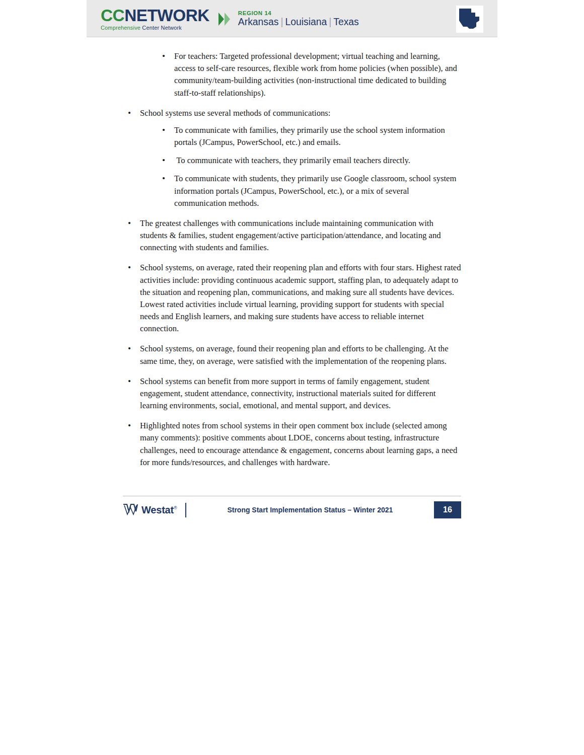CC NETWORK
Comprehensive Center Network
REGION 14
Arkansas|Louisiana|Texas
For teachers: Targeted professional development; virtual teaching and learning, access to self-care resources, flexible work from home policies (when possible), and community/team-building activities (non-instructional time dedicated to building staff-to-staff relationships).
School systems use several methods of communications:
To communicate with families, they primarily use the school system information portals (JCampus, PowerSchool, etc.) and emails.
To communicate with teachers, they primarily email teachers directly.
To communicate with students, they primarily use Google classroom, school system information portals (JCampus, PowerSchool, etc.), or a mix of several communication methods.
The greatest challenges with communications include maintaining communication with students & families, student engagement/active participation/attendance, and locating and connecting with students and families.
School systems, on average, rated their reopening plan and efforts with four stars. Highest rated activities include: providing continuous academic support, staffing plan, to adequately adapt to the situation and reopening plan, communications, and making sure all students have devices. Lowest rated activities include virtual learning, providing support for students with special needs and English learners, and making sure students have access to reliable internet connection.
School systems, on average, found their reopening plan and efforts to be challenging. At the same time, they, on average, were satisfied with the implementation of the reopening plans.
School systems can benefit from more support in terms of family engagement, student engagement, student attendance, connectivity, instructional materials suited for different learning environments, social, emotional, and mental support, and devices.
Highlighted notes from school systems in their open comment box include (selected among many comments): positive comments about LDOE, concerns about testing, infrastructure challenges, need to encourage attendance & engagement, concerns about learning gaps, a need for more funds/resources, and challenges with hardware.
Westat®
Strong Start Implementation Status – Winter 2021
16